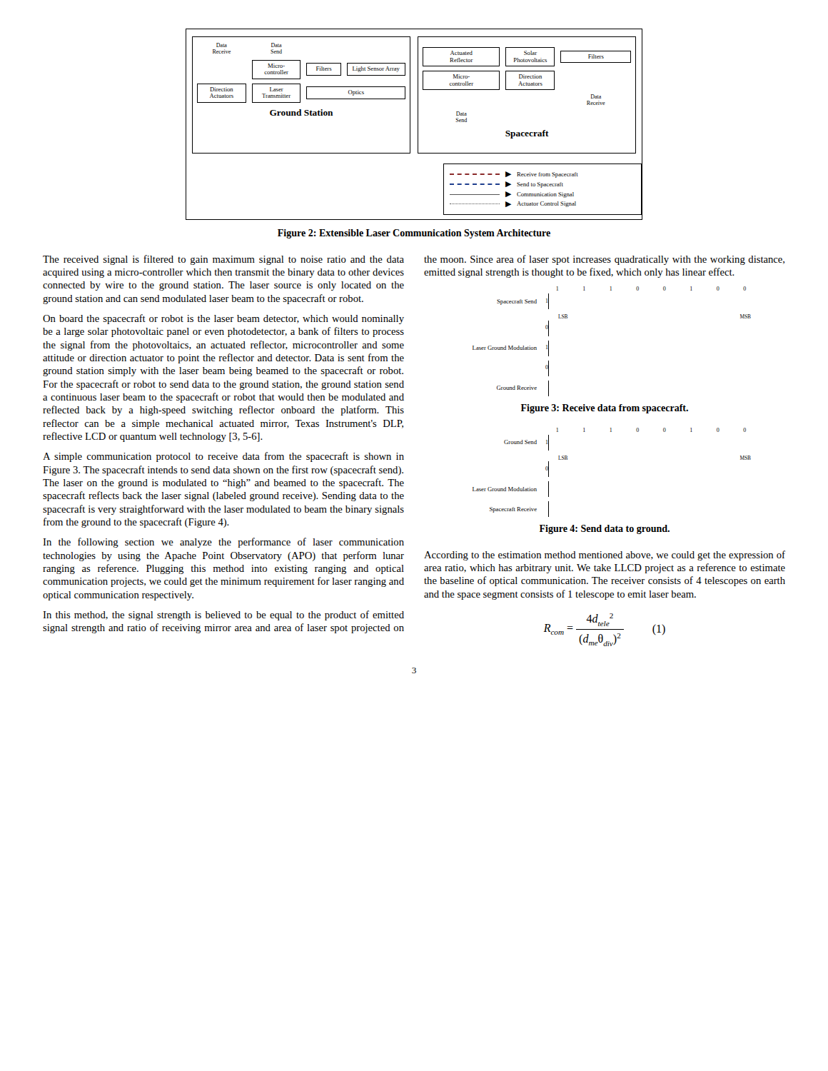Data
Receive
Data
Send
Micro-
controller
Filters
Light Sensor Array
Direction
Actuators
Laser
Transmitter
Optics
Ground Station
Actuated
Reflector
Solar
Photovoltaics
Filters
Micro-
controller
Direction
Actuators
Data
Receive
Data
Send
Spacecraft
▶Receive from Spacecraft
▶Send to Spacecraft
▶Communication Signal
▶Actuator Control Signal
Figure 2: Extensible Laser Communication System Architecture
The received signal is filtered to gain maximum signal to noise ratio and the data acquired using a micro-controller which then transmit the binary data to other devices connected by wire to the ground station. The laser source is only located on the ground station and can send modulated laser beam to the spacecraft or robot.
On board the spacecraft or robot is the laser beam detector, which would nominally be a large solar photovoltaic panel or even photodetector, a bank of filters to process the signal from the photovoltaics, an actuated reflector, microcontroller and some attitude or direction actuator to point the reflector and detector. Data is sent from the ground station simply with the laser beam being beamed to the spacecraft or robot. For the spacecraft or robot to send data to the ground station, the ground station send a continuous laser beam to the spacecraft or robot that would then be modulated and reflected back by a high-speed switching reflector onboard the platform. This reflector can be a simple mechanical actuated mirror, Texas Instrument's DLP, reflective LCD or quantum well technology [3, 5-6].
A simple communication protocol to receive data from the spacecraft is shown in Figure 3. The spacecraft intends to send data shown on the first row (spacecraft send). The laser on the ground is modulated to “high” and beamed to the spacecraft. The spacecraft reflects back the laser signal (labeled ground receive). Sending data to the spacecraft is very straightforward with the laser modulated to beam the binary signals from the ground to the spacecraft (Figure 4).
In the following section we analyze the performance of laser communication technologies by using the Apache Point Observatory (APO) that perform lunar ranging as reference. Plugging this method into existing ranging and optical communication projects, we could get the minimum requirement for laser ranging and optical communication respectively.
In this method, the signal strength is believed to be equal to the product of emitted signal strength and ratio of receiving mirror area and area of laser spot projected on the moon. Since area of laser spot increases quadratically with the working distance, emitted signal strength is thought to be fixed, which only has linear effect.
11100100
Spacecraft Send
1
LSB MSB
0
Laser Ground Modulation
1
0
Ground Receive
Figure 3: Receive data from spacecraft.
11100100
Ground Send
1
LSB MSB
0
Laser Ground Modulation
Spacecraft Receive
Figure 4: Send data to ground.
According to the estimation method mentioned above, we could get the expression of area ratio, which has arbitrary unit. We take LLCD project as a reference to estimate the baseline of optical communication. The receiver consists of 4 telescopes on earth and the space segment consists of 1 telescope to emit laser beam.
Rcom = 4dtele2 (dmeθdiv)2 (1)
3